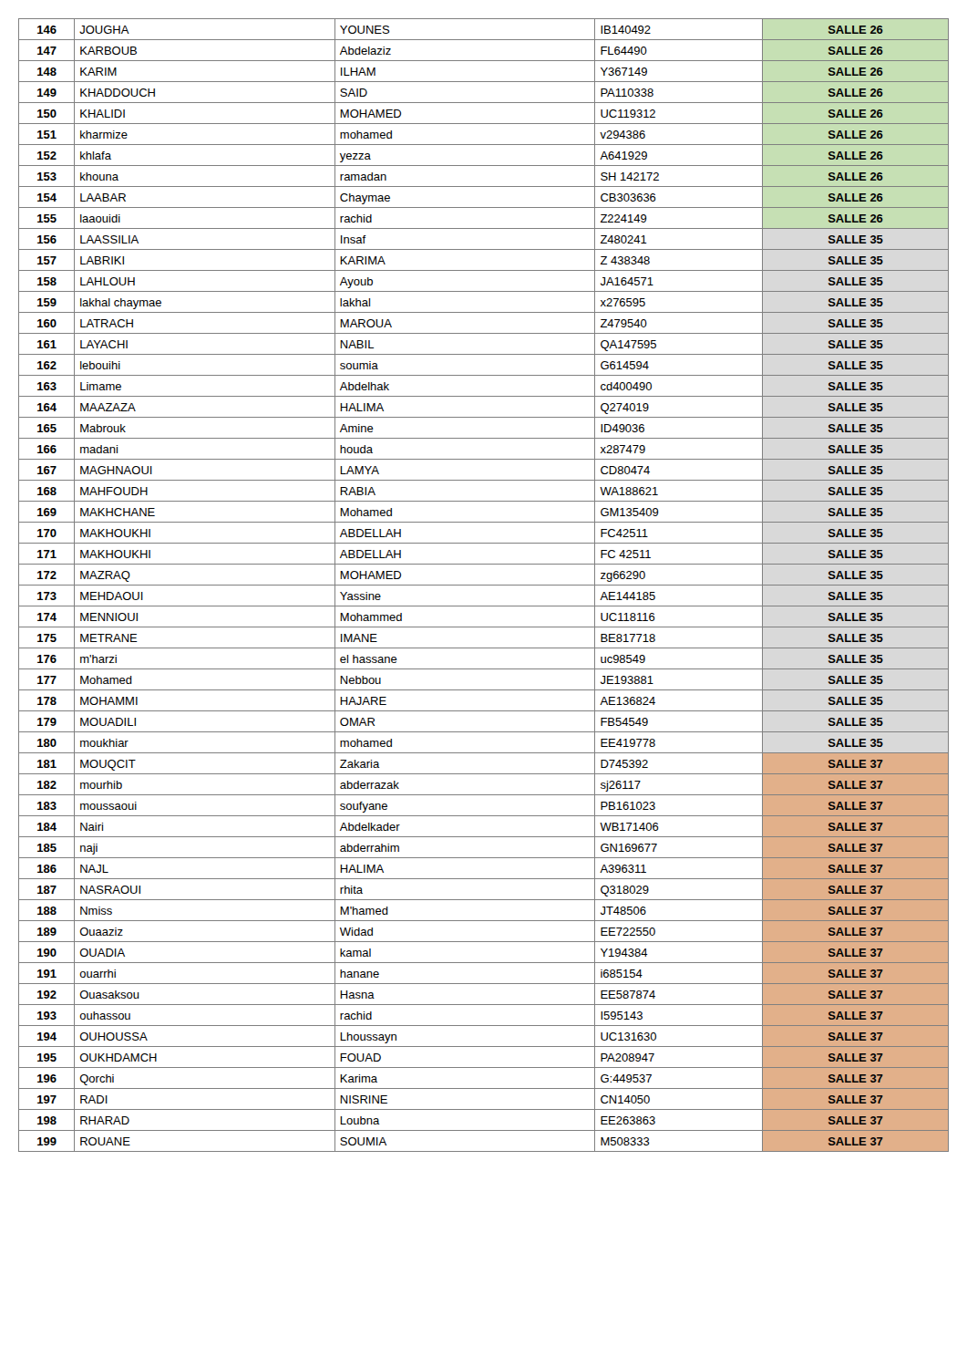| 146 | JOUGHA | YOUNES | IB140492 | SALLE 26 |
| 147 | KARBOUB | Abdelaziz | FL64490 | SALLE 26 |
| 148 | KARIM | ILHAM | Y367149 | SALLE 26 |
| 149 | KHADDOUCH | SAID | PA110338 | SALLE 26 |
| 150 | KHALIDI | MOHAMED | UC119312 | SALLE 26 |
| 151 | kharmize | mohamed | v294386 | SALLE 26 |
| 152 | khlafa | yezza | A641929 | SALLE 26 |
| 153 | khouna | ramadan | SH 142172 | SALLE 26 |
| 154 | LAABAR | Chaymae | CB303636 | SALLE 26 |
| 155 | laaouidi | rachid | Z224149 | SALLE 26 |
| 156 | LAASSILIA | Insaf | Z480241 | SALLE 35 |
| 157 | LABRIKI | KARIMA | Z 438348 | SALLE 35 |
| 158 | LAHLOUH | Ayoub | JA164571 | SALLE 35 |
| 159 | lakhal chaymae | lakhal | x276595 | SALLE 35 |
| 160 | LATRACH | MAROUA | Z479540 | SALLE 35 |
| 161 | LAYACHI | NABIL | QA147595 | SALLE 35 |
| 162 | lebouihi | soumia | G614594 | SALLE 35 |
| 163 | Limame | Abdelhak | cd400490 | SALLE 35 |
| 164 | MAAZAZA | HALIMA | Q274019 | SALLE 35 |
| 165 | Mabrouk | Amine | ID49036 | SALLE 35 |
| 166 | madani | houda | x287479 | SALLE 35 |
| 167 | MAGHNAOUI | LAMYA | CD80474 | SALLE 35 |
| 168 | MAHFOUDH | RABIA | WA188621 | SALLE 35 |
| 169 | MAKHCHANE | Mohamed | GM135409 | SALLE 35 |
| 170 | MAKHOUKHI | ABDELLAH | FC42511 | SALLE 35 |
| 171 | MAKHOUKHI | ABDELLAH | FC 42511 | SALLE 35 |
| 172 | MAZRAQ | MOHAMED | zg66290 | SALLE 35 |
| 173 | MEHDAOUI | Yassine | AE144185 | SALLE 35 |
| 174 | MENNIOUI | Mohammed | UC118116 | SALLE 35 |
| 175 | METRANE | IMANE | BE817718 | SALLE 35 |
| 176 | m'harzi | el hassane | uc98549 | SALLE 35 |
| 177 | Mohamed | Nebbou | JE193881 | SALLE 35 |
| 178 | MOHAMMI | HAJARE | AE136824 | SALLE 35 |
| 179 | MOUADILI | OMAR | FB54549 | SALLE 35 |
| 180 | moukhiar | mohamed | EE419778 | SALLE 35 |
| 181 | MOUQCIT | Zakaria | D745392 | SALLE 37 |
| 182 | mourhib | abderrazak | sj26117 | SALLE 37 |
| 183 | moussaoui | soufyane | PB161023 | SALLE 37 |
| 184 | Nairi | Abdelkader | WB171406 | SALLE 37 |
| 185 | naji | abderrahim | GN169677 | SALLE 37 |
| 186 | NAJL | HALIMA | A396311 | SALLE 37 |
| 187 | NASRAOUI | rhita | Q318029 | SALLE 37 |
| 188 | Nmiss | M'hamed | JT48506 | SALLE 37 |
| 189 | Ouaaziz | Widad | EE722550 | SALLE 37 |
| 190 | OUADIA | kamal | Y194384 | SALLE 37 |
| 191 | ouarrhi | hanane | i685154 | SALLE 37 |
| 192 | Ouasaksou | Hasna | EE587874 | SALLE 37 |
| 193 | ouhassou | rachid | I595143 | SALLE 37 |
| 194 | OUHOUSSA | Lhoussayn | UC131630 | SALLE 37 |
| 195 | OUKHDAMCH | FOUAD | PA208947 | SALLE 37 |
| 196 | Qorchi | Karima | G:449537 | SALLE 37 |
| 197 | RADI | NISRINE | CN14050 | SALLE 37 |
| 198 | RHARAD | Loubna | EE263863 | SALLE 37 |
| 199 | ROUANE | SOUMIA | M508333 | SALLE 37 |